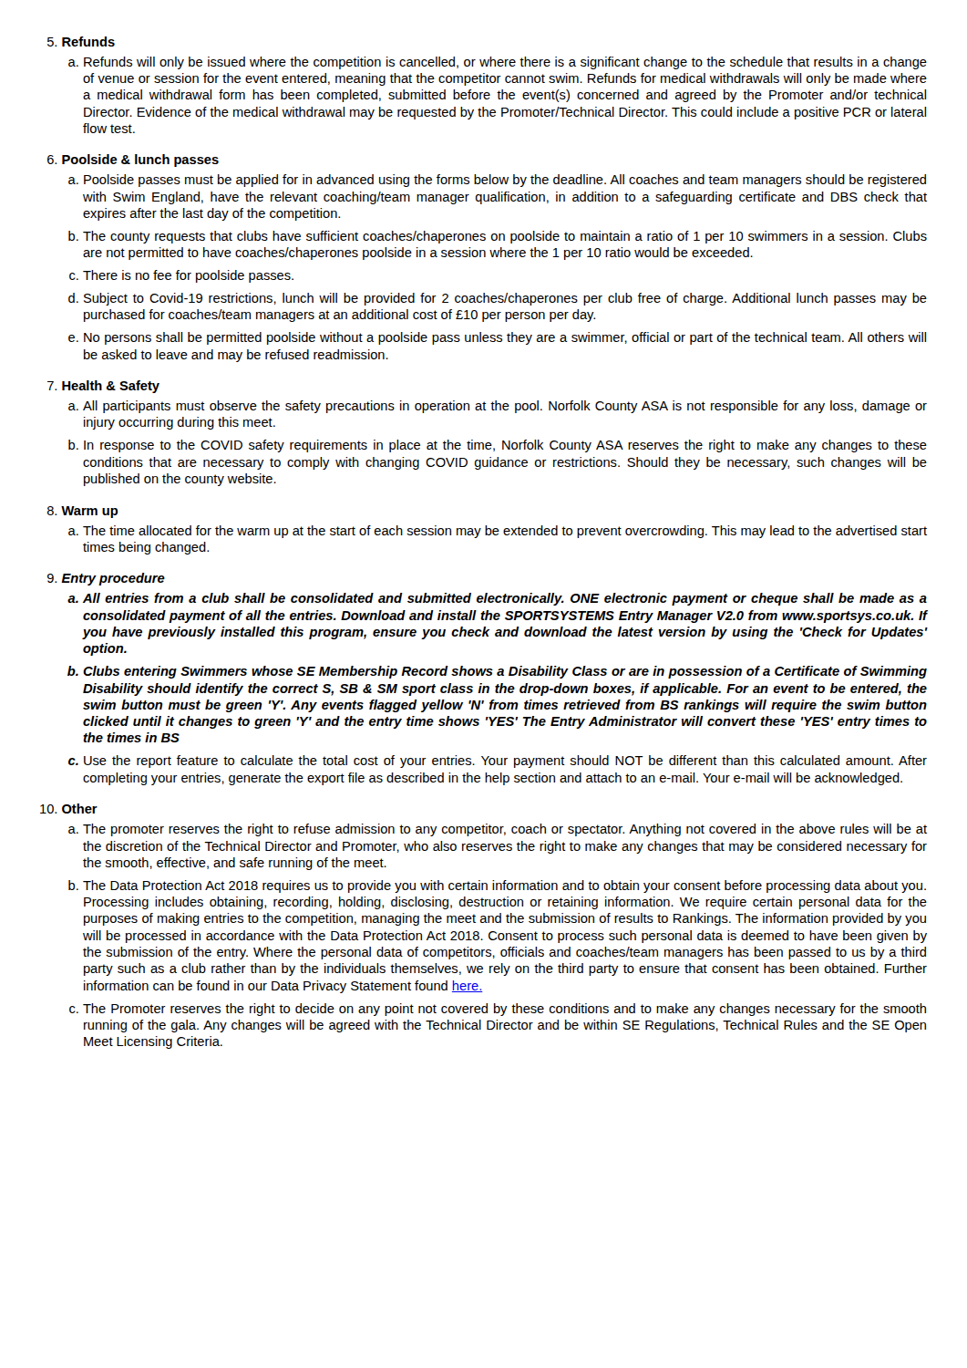Refunds
Refunds will only be issued where the competition is cancelled, or where there is a significant change to the schedule that results in a change of venue or session for the event entered, meaning that the competitor cannot swim. Refunds for medical withdrawals will only be made where a medical withdrawal form has been completed, submitted before the event(s) concerned and agreed by the Promoter and/or technical Director. Evidence of the medical withdrawal may be requested by the Promoter/Technical Director. This could include a positive PCR or lateral flow test.
Poolside & lunch passes
Poolside passes must be applied for in advanced using the forms below by the deadline. All coaches and team managers should be registered with Swim England, have the relevant coaching/team manager qualification, in addition to a safeguarding certificate and DBS check that expires after the last day of the competition.
The county requests that clubs have sufficient coaches/chaperones on poolside to maintain a ratio of 1 per 10 swimmers in a session. Clubs are not permitted to have coaches/chaperones poolside in a session where the 1 per 10 ratio would be exceeded.
There is no fee for poolside passes.
Subject to Covid-19 restrictions, lunch will be provided for 2 coaches/chaperones per club free of charge. Additional lunch passes may be purchased for coaches/team managers at an additional cost of £10 per person per day.
No persons shall be permitted poolside without a poolside pass unless they are a swimmer, official or part of the technical team. All others will be asked to leave and may be refused readmission.
Health & Safety
All participants must observe the safety precautions in operation at the pool. Norfolk County ASA is not responsible for any loss, damage or injury occurring during this meet.
In response to the COVID safety requirements in place at the time, Norfolk County ASA reserves the right to make any changes to these conditions that are necessary to comply with changing COVID guidance or restrictions. Should they be necessary, such changes will be published on the county website.
Warm up
The time allocated for the warm up at the start of each session may be extended to prevent overcrowding. This may lead to the advertised start times being changed.
Entry procedure
All entries from a club shall be consolidated and submitted electronically. ONE electronic payment or cheque shall be made as a consolidated payment of all the entries. Download and install the SPORTSYSTEMS Entry Manager V2.0 from www.sportsys.co.uk. If you have previously installed this program, ensure you check and download the latest version by using the 'Check for Updates' option.
Clubs entering Swimmers whose SE Membership Record shows a Disability Class or are in possession of a Certificate of Swimming Disability should identify the correct S, SB & SM sport class in the drop-down boxes, if applicable. For an event to be entered, the swim button must be green 'Y'. Any events flagged yellow 'N' from times retrieved from BS rankings will require the swim button clicked until it changes to green 'Y' and the entry time shows 'YES' The Entry Administrator will convert these 'YES' entry times to the times in BS
Use the report feature to calculate the total cost of your entries. Your payment should NOT be different than this calculated amount. After completing your entries, generate the export file as described in the help section and attach to an e-mail. Your e-mail will be acknowledged.
Other
The promoter reserves the right to refuse admission to any competitor, coach or spectator. Anything not covered in the above rules will be at the discretion of the Technical Director and Promoter, who also reserves the right to make any changes that may be considered necessary for the smooth, effective, and safe running of the meet.
The Data Protection Act 2018 requires us to provide you with certain information and to obtain your consent before processing data about you. Processing includes obtaining, recording, holding, disclosing, destruction or retaining information. We require certain personal data for the purposes of making entries to the competition, managing the meet and the submission of results to Rankings. The information provided by you will be processed in accordance with the Data Protection Act 2018. Consent to process such personal data is deemed to have been given by the submission of the entry. Where the personal data of competitors, officials and coaches/team managers has been passed to us by a third party such as a club rather than by the individuals themselves, we rely on the third party to ensure that consent has been obtained. Further information can be found in our Data Privacy Statement found here.
The Promoter reserves the right to decide on any point not covered by these conditions and to make any changes necessary for the smooth running of the gala. Any changes will be agreed with the Technical Director and be within SE Regulations, Technical Rules and the SE Open Meet Licensing Criteria.